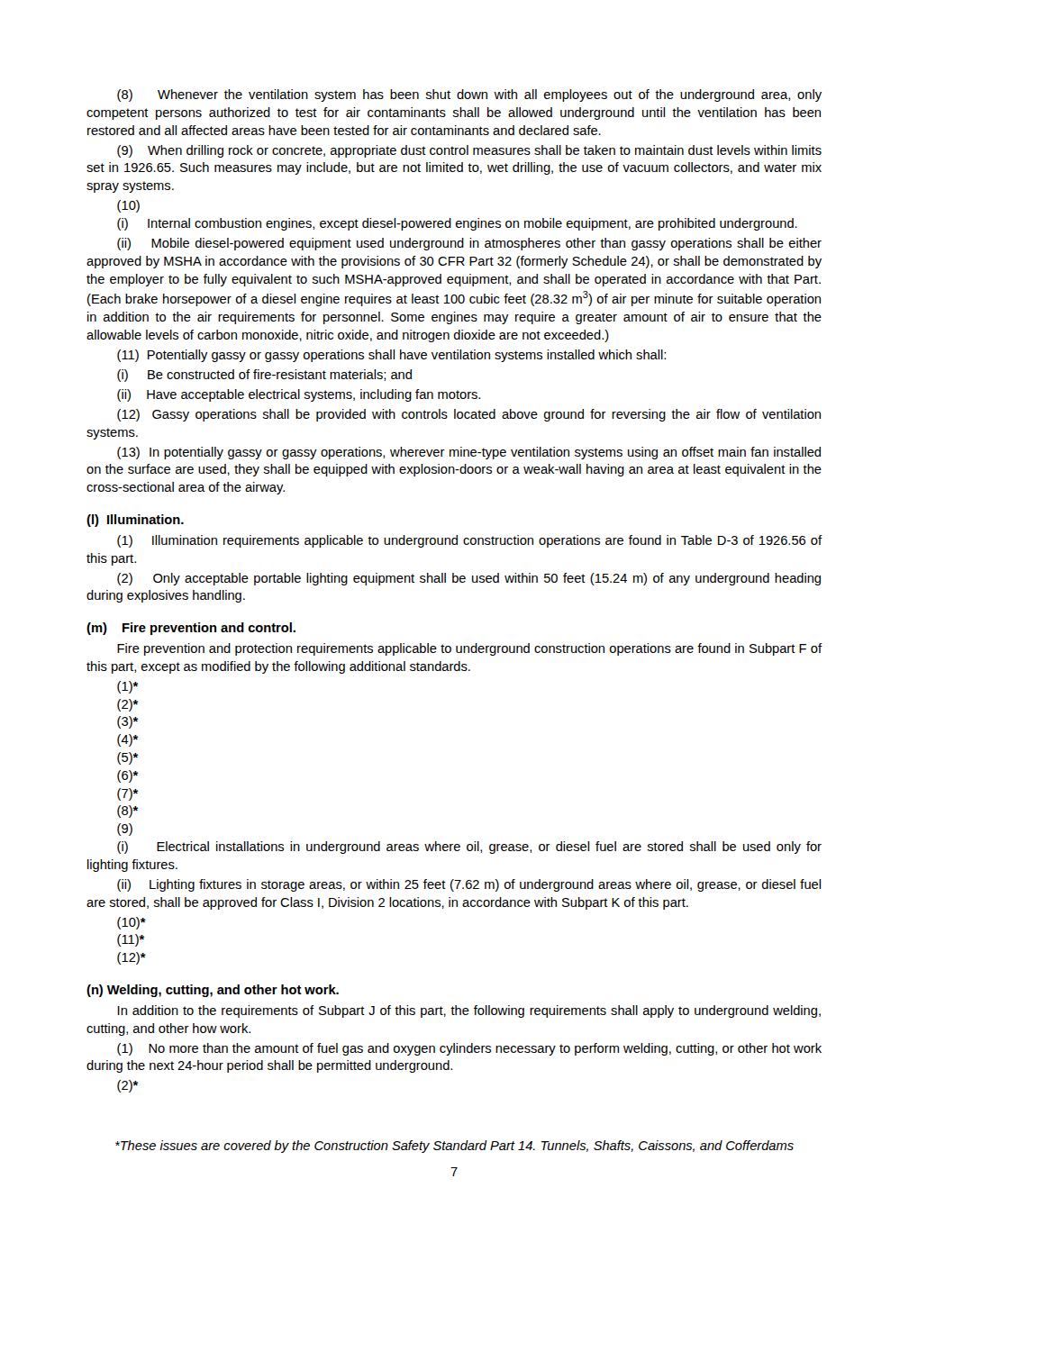(8) Whenever the ventilation system has been shut down with all employees out of the underground area, only competent persons authorized to test for air contaminants shall be allowed underground until the ventilation has been restored and all affected areas have been tested for air contaminants and declared safe.
(9) When drilling rock or concrete, appropriate dust control measures shall be taken to maintain dust levels within limits set in 1926.65. Such measures may include, but are not limited to, wet drilling, the use of vacuum collectors, and water mix spray systems.
(10)
(i) Internal combustion engines, except diesel-powered engines on mobile equipment, are prohibited underground.
(ii) Mobile diesel-powered equipment used underground in atmospheres other than gassy operations shall be either approved by MSHA in accordance with the provisions of 30 CFR Part 32 (formerly Schedule 24), or shall be demonstrated by the employer to be fully equivalent to such MSHA-approved equipment, and shall be operated in accordance with that Part. (Each brake horsepower of a diesel engine requires at least 100 cubic feet (28.32 m3) of air per minute for suitable operation in addition to the air requirements for personnel. Some engines may require a greater amount of air to ensure that the allowable levels of carbon monoxide, nitric oxide, and nitrogen dioxide are not exceeded.)
(11) Potentially gassy or gassy operations shall have ventilation systems installed which shall:
(i) Be constructed of fire-resistant materials; and
(ii) Have acceptable electrical systems, including fan motors.
(12) Gassy operations shall be provided with controls located above ground for reversing the air flow of ventilation systems.
(13) In potentially gassy or gassy operations, wherever mine-type ventilation systems using an offset main fan installed on the surface are used, they shall be equipped with explosion-doors or a weak-wall having an area at least equivalent in the cross-sectional area of the airway.
(l) Illumination.
(1) Illumination requirements applicable to underground construction operations are found in Table D-3 of 1926.56 of this part.
(2) Only acceptable portable lighting equipment shall be used within 50 feet (15.24 m) of any underground heading during explosives handling.
(m) Fire prevention and control.
Fire prevention and protection requirements applicable to underground construction operations are found in Subpart F of this part, except as modified by the following additional standards.
(1)*
(2)*
(3)*
(4)*
(5)*
(6)*
(7)*
(8)*
(9)
(i) Electrical installations in underground areas where oil, grease, or diesel fuel are stored shall be used only for lighting fixtures.
(ii) Lighting fixtures in storage areas, or within 25 feet (7.62 m) of underground areas where oil, grease, or diesel fuel are stored, shall be approved for Class I, Division 2 locations, in accordance with Subpart K of this part.
(10)*
(11)*
(12)*
(n) Welding, cutting, and other hot work.
In addition to the requirements of Subpart J of this part, the following requirements shall apply to underground welding, cutting, and other how work.
(1) No more than the amount of fuel gas and oxygen cylinders necessary to perform welding, cutting, or other hot work during the next 24-hour period shall be permitted underground.
(2)*
*These issues are covered by the Construction Safety Standard Part 14. Tunnels, Shafts, Caissons, and Cofferdams
7